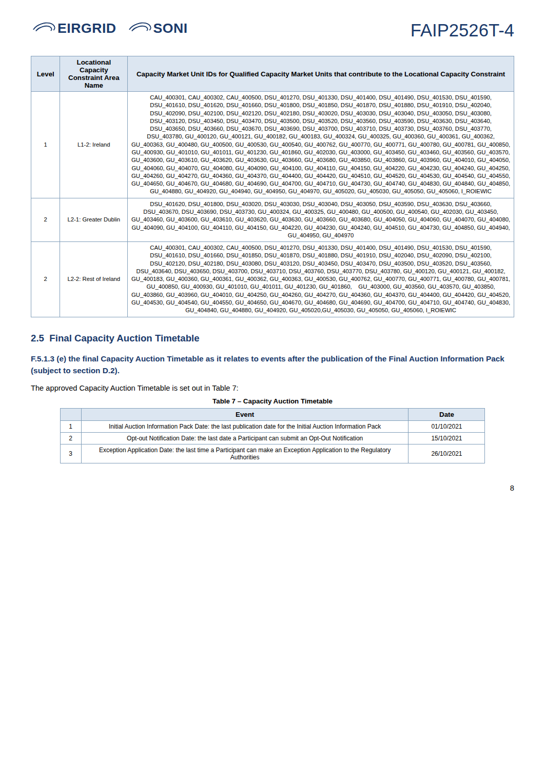EIRGRID
SONI
FAIP2526T-4
| Level | Locational Capacity Constraint Area Name | Capacity Market Unit IDs for Qualified Capacity Market Units that contribute to the Locational Capacity Constraint |
| --- | --- | --- |
| 1 | L1-2: Ireland | CAU_400301, CAU_400302, CAU_400500, DSU_401270, DSU_401330, DSU_401400, DSU_401490, DSU_401530, DSU_401590, DSU_401610, DSU_401620, DSU_401660, DSU_401800, DSU_401850, DSU_401870, DSU_401880, DSU_401910, DSU_402040, DSU_402090, DSU_402100, DSU_402120, DSU_402180, DSU_403020, DSU_403030, DSU_403040, DSU_403050, DSU_403080, DSU_403120, DSU_403450, DSU_403470, DSU_403500, DSU_403520, DSU_403560, DSU_403590, DSU_403630, DSU_403640, DSU_403650, DSU_403660, DSU_403670, DSU_403690, DSU_403700, DSU_403710, DSU_403730, DSU_403760, DSU_403770, DSU_403780, GU_400120, GU_400121, GU_400182, GU_400183, GU_400324, GU_400325, GU_400360, GU_400361, GU_400362, GU_400363, GU_400480, GU_400500, GU_400530, GU_400540, GU_400762, GU_400770, GU_400771, GU_400780, GU_400781, GU_400850, GU_400930, GU_401010, GU_401011, GU_401230, GU_401860, GU_402030, GU_403000, GU_403450, GU_403460, GU_403560, GU_403570, GU_403600, GU_403610, GU_403620, GU_403630, GU_403660, GU_403680, GU_403850, GU_403860, GU_403960, GU_404010, GU_404050, GU_404060, GU_404070, GU_404080, GU_404090, GU_404100, GU_404110, GU_404150, GU_404220, GU_404230, GU_404240, GU_404250, GU_404260, GU_404270, GU_404360, GU_404370, GU_404400, GU_404420, GU_404510, GU_404520, GU_404530, GU_404540, GU_404550, GU_404650, GU_404670, GU_404680, GU_404690, GU_404700, GU_404710, GU_404730, GU_404740, GU_404830, GU_404840, GU_404850, GU_404880, GU_404920, GU_404940, GU_404950, GU_404970, GU_405020, GU_405030, GU_405050, GU_405060, I_ROIEWIC |
| 2 | L2-1: Greater Dublin | DSU_401620, DSU_401800, DSU_403020, DSU_403030, DSU_403040, DSU_403050, DSU_403590, DSU_403630, DSU_403660, DSU_403670, DSU_403690, DSU_403730, GU_400324, GU_400325, GU_400480, GU_400500, GU_400540, GU_402030, GU_403450, GU_403460, GU_403600, GU_403610, GU_403620, GU_403630, GU_403660, GU_403680, GU_404050, GU_404060, GU_404070, GU_404080, GU_404090, GU_404100, GU_404110, GU_404150, GU_404220, GU_404230, GU_404240, GU_404510, GU_404730, GU_404850, GU_404940, GU_404950, GU_404970 |
| 2 | L2-2: Rest of Ireland | CAU_400301, CAU_400302, CAU_400500, DSU_401270, DSU_401330, DSU_401400, DSU_401490, DSU_401530, DSU_401590, DSU_401610, DSU_401660, DSU_401850, DSU_401870, DSU_401880, DSU_401910, DSU_402040, DSU_402090, DSU_402100, DSU_402120, DSU_402180, DSU_403080, DSU_403120, DSU_403450, DSU_403470, DSU_403500, DSU_403520, DSU_403560, DSU_403640, DSU_403650, DSU_403700, DSU_403710, DSU_403760, DSU_403770, DSU_403780, GU_400120, GU_400121, GU_400182, GU_400183, GU_400360, GU_400361, GU_400362, GU_400363, GU_400530, GU_400762, GU_400770, GU_400771, GU_400780, GU_400781, GU_400850, GU_400930, GU_401010, GU_401011, GU_401230, GU_401860, GU_403000, GU_403560, GU_403570, GU_403850, GU_403860, GU_403960, GU_404010, GU_404250, GU_404260, GU_404270, GU_404360, GU_404370, GU_404400, GU_404420, GU_404520, GU_404530, GU_404540, GU_404550, GU_404650, GU_404670, GU_404680, GU_404690, GU_404700, GU_404710, GU_404740, GU_404830, GU_404840, GU_404880, GU_404920, GU_405020,GU_405030, GU_405050, GU_405060, I_ROIEWIC |
2.5 Final Capacity Auction Timetable
F.5.1.3 (e) the final Capacity Auction Timetable as it relates to events after the publication of the Final Auction Information Pack (subject to section D.2).
The approved Capacity Auction Timetable is set out in Table 7:
Table 7 – Capacity Auction Timetable
| | Event | Date |
| --- | --- | --- |
| 1 | Initial Auction Information Pack Date: the last publication date for the Initial Auction Information Pack | 01/10/2021 |
| 2 | Opt-out Notification Date: the last date a Participant can submit an Opt-Out Notification | 15/10/2021 |
| 3 | Exception Application Date: the last time a Participant can make an Exception Application to the Regulatory Authorities | 26/10/2021 |
8